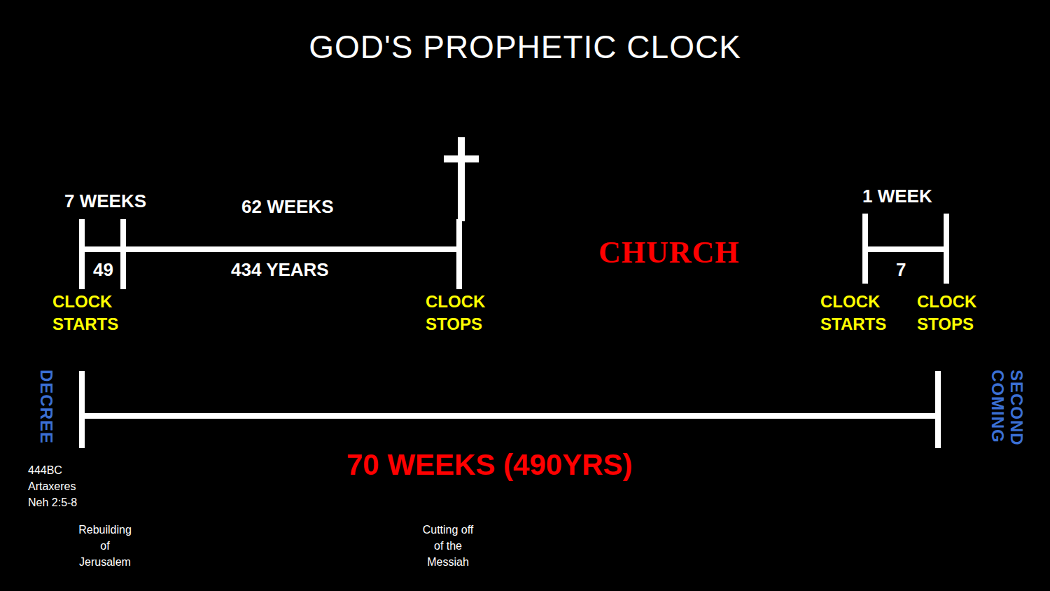GOD'S PROPHETIC CLOCK
7 WEEKS
62 WEEKS
49
434 YEARS
CLOCK
STARTS
CLOCK
STOPS
CHURCH
1 WEEK
7
CLOCK
STARTS
CLOCK
STOPS
DECREE
SECOND
COMING
70 WEEKS (490YRS)
444BC
Artaxeres
Neh 2:5-8
Rebuilding
of
Jerusalem
Cutting off
of the
Messiah